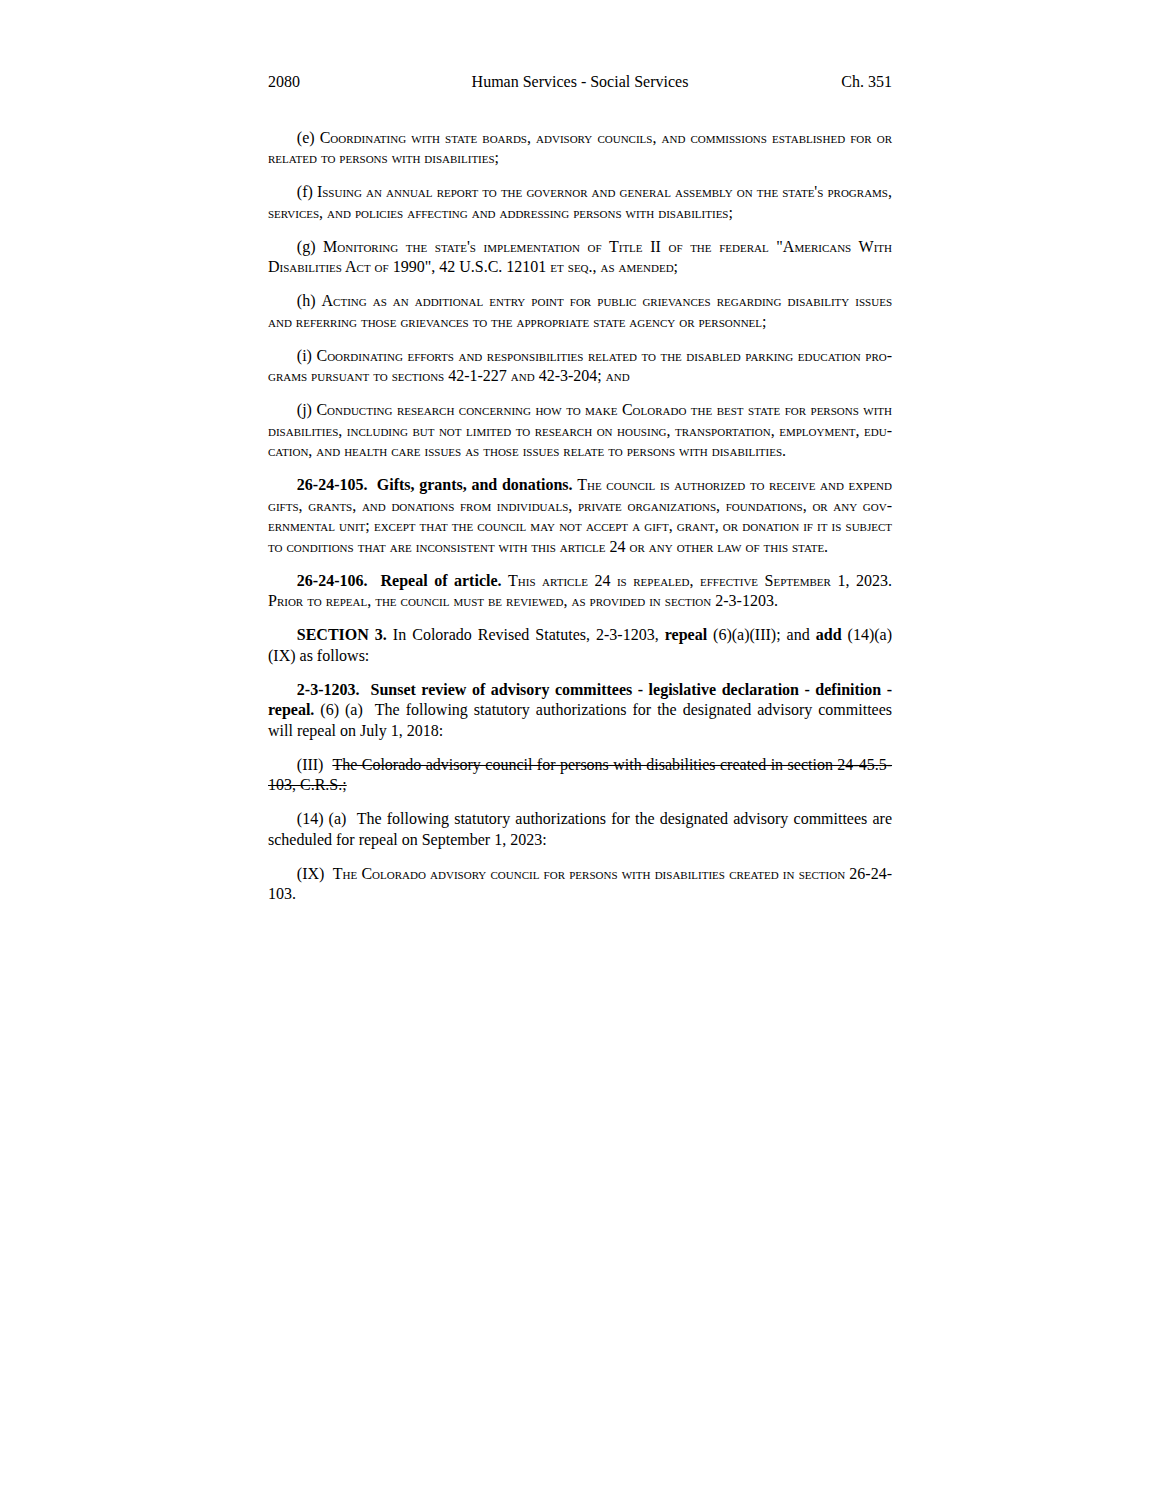2080
Human Services - Social Services
Ch. 351
(e) Coordinating with state boards, advisory councils, and commissions established for or related to persons with disabilities;
(f) Issuing an annual report to the governor and general assembly on the state's programs, services, and policies affecting and addressing persons with disabilities;
(g) Monitoring the state's implementation of Title II of the federal "Americans With Disabilities Act of 1990", 42 U.S.C. 12101 et seq., as amended;
(h) Acting as an additional entry point for public grievances regarding disability issues and referring those grievances to the appropriate state agency or personnel;
(i) Coordinating efforts and responsibilities related to the disabled parking education programs pursuant to sections 42-1-227 and 42-3-204; and
(j) Conducting research concerning how to make Colorado the best state for persons with disabilities, including but not limited to research on housing, transportation, employment, education, and health care issues as those issues relate to persons with disabilities.
26-24-105. Gifts, grants, and donations. The council is authorized to receive and expend gifts, grants, and donations from individuals, private organizations, foundations, or any governmental unit; except that the council may not accept a gift, grant, or donation if it is subject to conditions that are inconsistent with this article 24 or any other law of this state.
26-24-106. Repeal of article. This article 24 is repealed, effective September 1, 2023. Prior to repeal, the council must be reviewed, as provided in section 2-3-1203.
SECTION 3. In Colorado Revised Statutes, 2-3-1203, repeal (6)(a)(III); and add (14)(a)(IX) as follows:
2-3-1203. Sunset review of advisory committees - legislative declaration - definition - repeal. (6) (a) The following statutory authorizations for the designated advisory committees will repeal on July 1, 2018:
(III) The Colorado advisory council for persons with disabilities created in section 24-45.5-103, C.R.S.;
(14) (a) The following statutory authorizations for the designated advisory committees are scheduled for repeal on September 1, 2023:
(IX) The Colorado advisory council for persons with disabilities created in section 26-24-103.